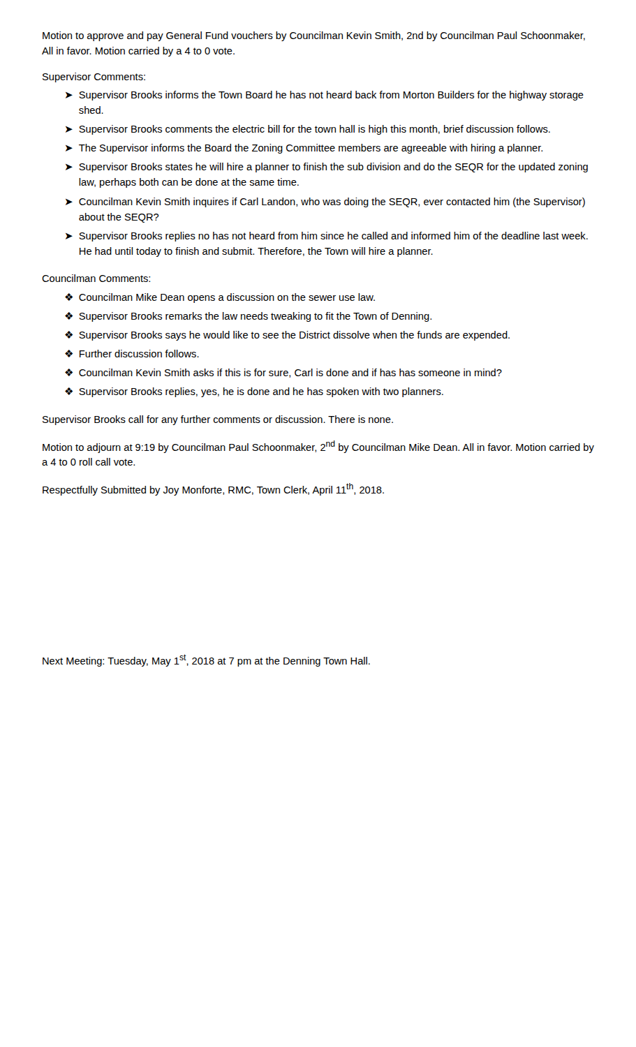Motion to approve and pay General Fund vouchers by Councilman Kevin Smith, 2nd by Councilman Paul Schoonmaker, All in favor. Motion carried by a 4 to 0 vote.
Supervisor Comments:
Supervisor Brooks informs the Town Board he has not heard back from Morton Builders for the highway storage shed.
Supervisor Brooks comments the electric bill for the town hall is high this month, brief discussion follows.
The Supervisor informs the Board the Zoning Committee members are agreeable with hiring a planner.
Supervisor Brooks states he will hire a planner to finish the sub division and do the SEQR for the updated zoning law, perhaps both can be done at the same time.
Councilman Kevin Smith inquires if Carl Landon, who was doing the SEQR, ever contacted him (the Supervisor) about the SEQR?
Supervisor Brooks replies no has not heard from him since he called and informed him of the deadline last week. He had until today to finish and submit. Therefore, the Town will hire a planner.
Councilman Comments:
Councilman Mike Dean opens a discussion on the sewer use law.
Supervisor Brooks remarks the law needs tweaking to fit the Town of Denning.
Supervisor Brooks says he would like to see the District dissolve when the funds are expended.
Further discussion follows.
Councilman Kevin Smith asks if this is for sure, Carl is done and if has has someone in mind?
Supervisor Brooks replies, yes, he is done and he has spoken with two planners.
Supervisor Brooks call for any further comments or discussion. There is none.
Motion to adjourn at 9:19 by Councilman Paul Schoonmaker, 2nd by Councilman Mike Dean. All in favor. Motion carried by a 4 to 0 roll call vote.
Respectfully Submitted by Joy Monforte, RMC, Town Clerk, April 11th, 2018.
Next Meeting: Tuesday, May 1st, 2018 at 7 pm at the Denning Town Hall.